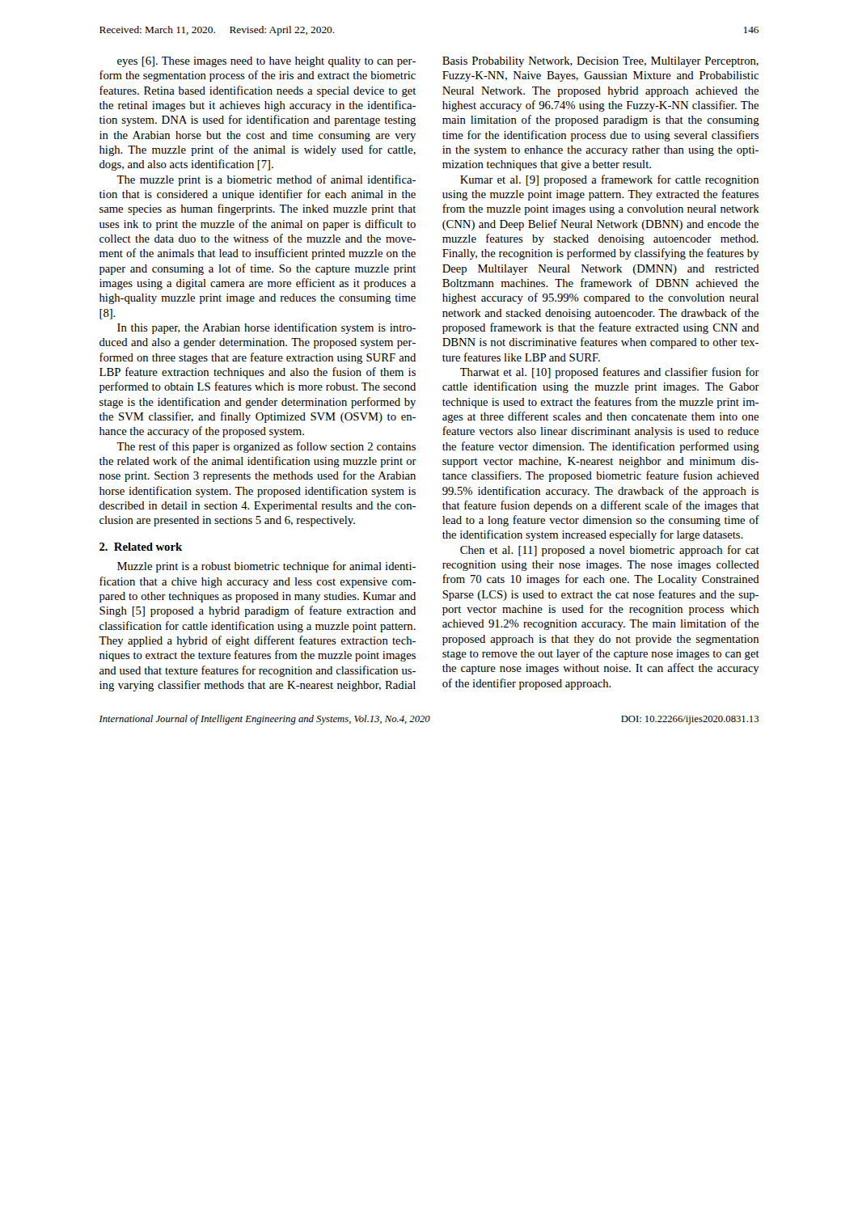Received: March 11, 2020. Revised: April 22, 2020.
146
eyes [6]. These images need to have height quality to can perform the segmentation process of the iris and extract the biometric features. Retina based identification needs a special device to get the retinal images but it achieves high accuracy in the identification system. DNA is used for identification and parentage testing in the Arabian horse but the cost and time consuming are very high. The muzzle print of the animal is widely used for cattle, dogs, and also acts identification [7].
The muzzle print is a biometric method of animal identification that is considered a unique identifier for each animal in the same species as human fingerprints. The inked muzzle print that uses ink to print the muzzle of the animal on paper is difficult to collect the data duo to the witness of the muzzle and the movement of the animals that lead to insufficient printed muzzle on the paper and consuming a lot of time. So the capture muzzle print images using a digital camera are more efficient as it produces a high-quality muzzle print image and reduces the consuming time [8].
In this paper, the Arabian horse identification system is introduced and also a gender determination. The proposed system performed on three stages that are feature extraction using SURF and LBP feature extraction techniques and also the fusion of them is performed to obtain LS features which is more robust. The second stage is the identification and gender determination performed by the SVM classifier, and finally Optimized SVM (OSVM) to enhance the accuracy of the proposed system.
The rest of this paper is organized as follow section 2 contains the related work of the animal identification using muzzle print or nose print. Section 3 represents the methods used for the Arabian horse identification system. The proposed identification system is described in detail in section 4. Experimental results and the conclusion are presented in sections 5 and 6, respectively.
2. Related work
Muzzle print is a robust biometric technique for animal identification that a chive high accuracy and less cost expensive compared to other techniques as proposed in many studies. Kumar and Singh [5] proposed a hybrid paradigm of feature extraction and classification for cattle identification using a muzzle point pattern. They applied a hybrid of eight different features extraction techniques to extract the texture features from the muzzle point images and used that texture features for recognition and classification using varying classifier methods that are K-nearest neighbor, Radial Basis Probability Network, Decision Tree, Multilayer Perceptron, Fuzzy-K-NN, Naive Bayes, Gaussian Mixture and Probabilistic Neural Network. The proposed hybrid approach achieved the highest accuracy of 96.74% using the Fuzzy-K-NN classifier. The main limitation of the proposed paradigm is that the consuming time for the identification process due to using several classifiers in the system to enhance the accuracy rather than using the optimization techniques that give a better result.
Kumar et al. [9] proposed a framework for cattle recognition using the muzzle point image pattern. They extracted the features from the muzzle point images using a convolution neural network (CNN) and Deep Belief Neural Network (DBNN) and encode the muzzle features by stacked denoising autoencoder method. Finally, the recognition is performed by classifying the features by Deep Multilayer Neural Network (DMNN) and restricted Boltzmann machines. The framework of DBNN achieved the highest accuracy of 95.99% compared to the convolution neural network and stacked denoising autoencoder. The drawback of the proposed framework is that the feature extracted using CNN and DBNN is not discriminative features when compared to other texture features like LBP and SURF.
Tharwat et al. [10] proposed features and classifier fusion for cattle identification using the muzzle print images. The Gabor technique is used to extract the features from the muzzle print images at three different scales and then concatenate them into one feature vectors also linear discriminant analysis is used to reduce the feature vector dimension. The identification performed using support vector machine, K-nearest neighbor and minimum distance classifiers. The proposed biometric feature fusion achieved 99.5% identification accuracy. The drawback of the approach is that feature fusion depends on a different scale of the images that lead to a long feature vector dimension so the consuming time of the identification system increased especially for large datasets.
Chen et al. [11] proposed a novel biometric approach for cat recognition using their nose images. The nose images collected from 70 cats 10 images for each one. The Locality Constrained Sparse (LCS) is used to extract the cat nose features and the support vector machine is used for the recognition process which achieved 91.2% recognition accuracy. The main limitation of the proposed approach is that they do not provide the segmentation stage to remove the out layer of the capture nose images to can get the capture nose images without noise. It can affect the accuracy of the identifier proposed approach.
International Journal of Intelligent Engineering and Systems, Vol.13, No.4, 2020
DOI: 10.22266/ijies2020.0831.13